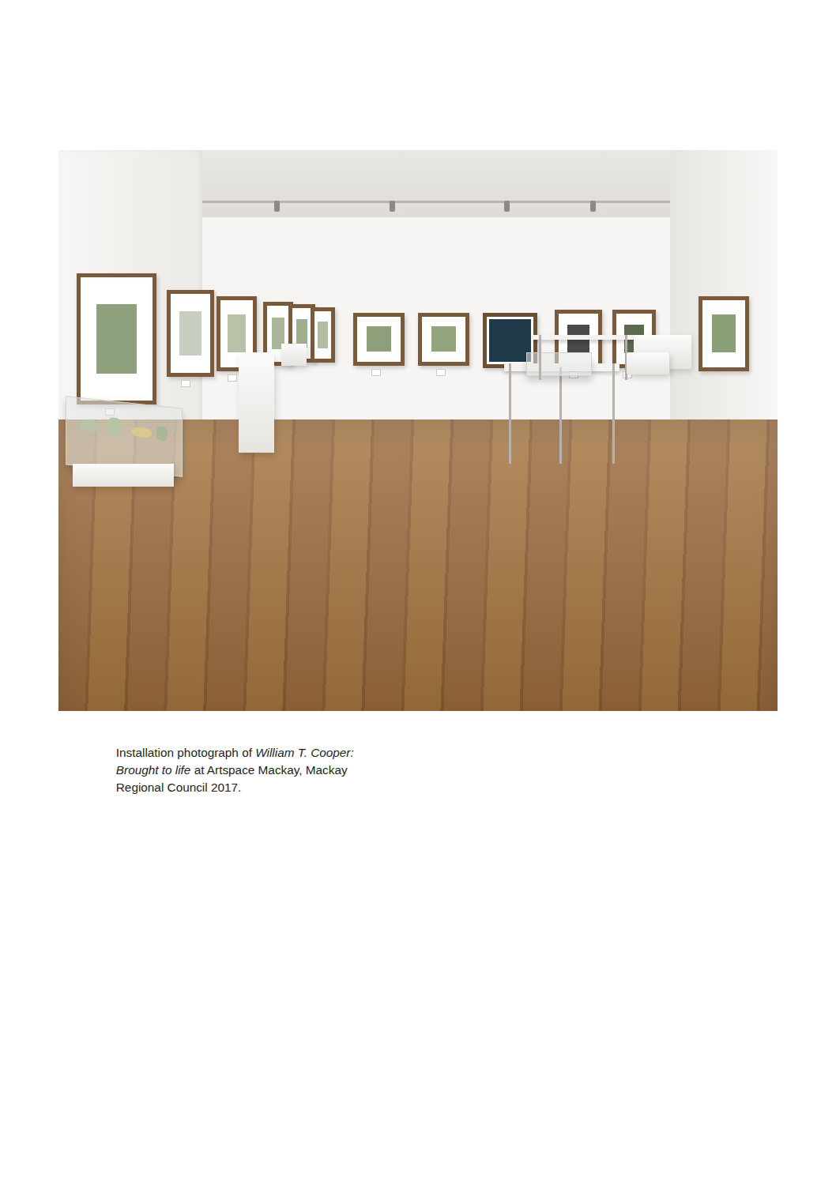Installation photograph of William T. Cooper: Brought to life at Artspace Mackay, Mackay Regional Council 2017.